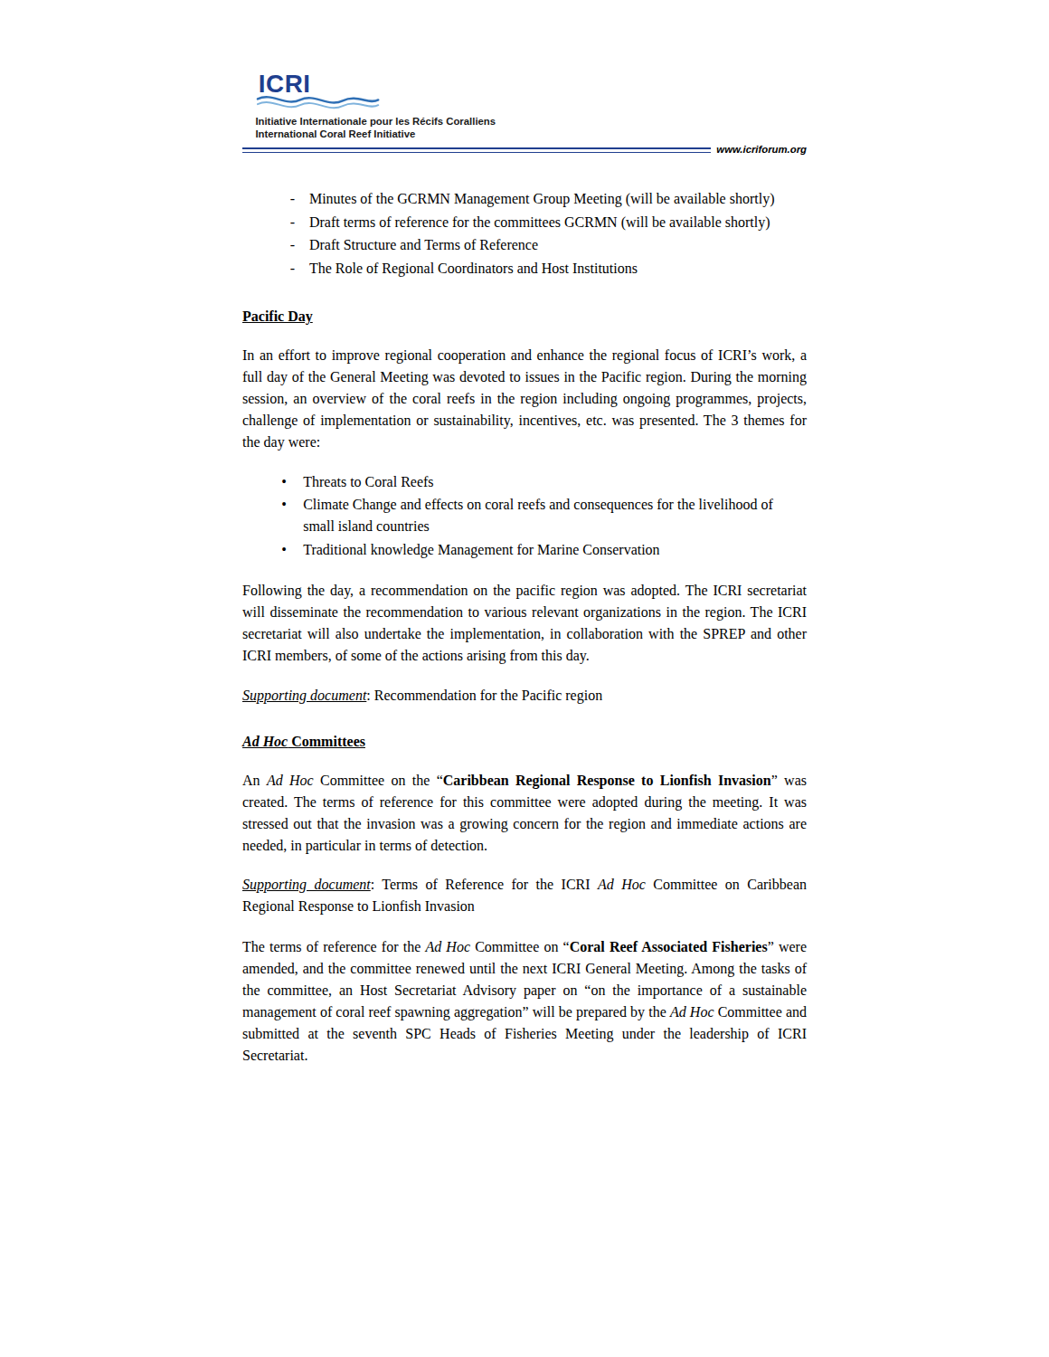ICRI
Initiative Internationale pour les Récifs Coralliens
International Coral Reef Initiative
www.icriforum.org
Minutes of the GCRMN Management Group Meeting (will be available shortly)
Draft terms of reference for the committees GCRMN (will be available shortly)
Draft Structure and Terms of Reference
The Role of Regional Coordinators and Host Institutions
Pacific Day
In an effort to improve regional cooperation and enhance the regional focus of ICRI’s work, a full day of the General Meeting was devoted to issues in the Pacific region. During the morning session, an overview of the coral reefs in the region including ongoing programmes, projects, challenge of implementation or sustainability, incentives, etc. was presented. The 3 themes for the day were:
Threats to Coral Reefs
Climate Change and effects on coral reefs and consequences for the livelihood of small island countries
Traditional knowledge Management for Marine Conservation
Following the day, a recommendation on the pacific region was adopted. The ICRI secretariat will disseminate the recommendation to various relevant organizations in the region. The ICRI secretariat will also undertake the implementation, in collaboration with the SPREP and other ICRI members, of some of the actions arising from this day.
Supporting document: Recommendation for the Pacific region
Ad Hoc Committees
An Ad Hoc Committee on the “Caribbean Regional Response to Lionfish Invasion” was created. The terms of reference for this committee were adopted during the meeting. It was stressed out that the invasion was a growing concern for the region and immediate actions are needed, in particular in terms of detection.
Supporting document: Terms of Reference for the ICRI Ad Hoc Committee on Caribbean Regional Response to Lionfish Invasion
The terms of reference for the Ad Hoc Committee on “Coral Reef Associated Fisheries” were amended, and the committee renewed until the next ICRI General Meeting. Among the tasks of the committee, an Host Secretariat Advisory paper on “on the importance of a sustainable management of coral reef spawning aggregation” will be prepared by the Ad Hoc Committee and submitted at the seventh SPC Heads of Fisheries Meeting under the leadership of ICRI Secretariat.